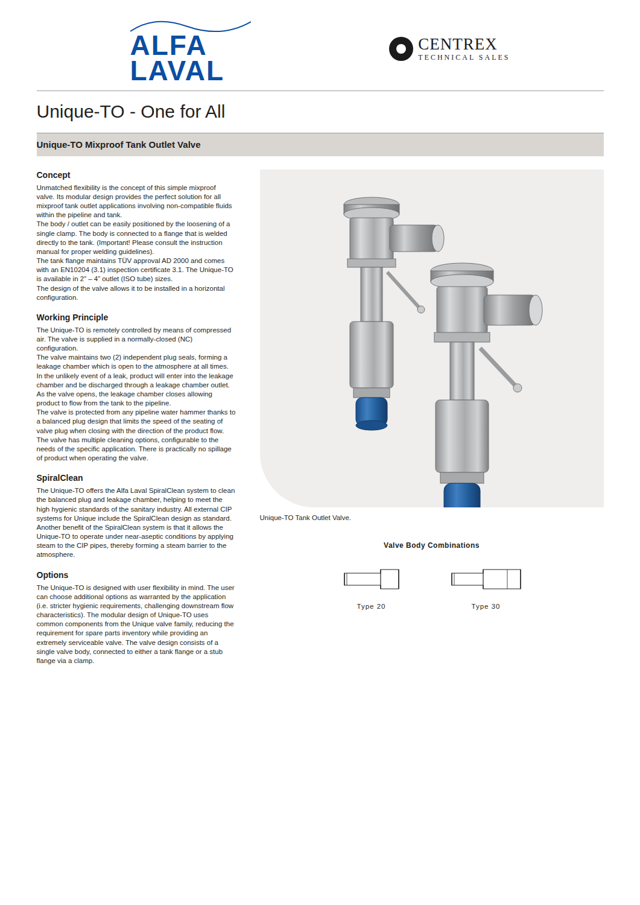ALFA LAVAL
CENTREX
TECHNICAL SALES
Unique-TO - One for All
Unique-TO Mixproof Tank Outlet Valve
Concept
Unmatched flexibility is the concept of this simple mixproof valve. Its modular design provides the perfect solution for all mixproof tank outlet applications involving non-compatible fluids within the pipeline and tank.
The body / outlet can be easily positioned by the loosening of a single clamp. The body is connected to a flange that is welded directly to the tank. (Important! Please consult the instruction manual for proper welding guidelines).
The tank flange maintains TÜV approval AD 2000 and comes with an EN10204 (3.1) inspection certificate 3.1. The Unique-TO is available in 2” – 4” outlet (ISO tube) sizes.
The design of the valve allows it to be installed in a horizontal configuration.
Working Principle
The Unique-TO is remotely controlled by means of compressed air. The valve is supplied in a normally-closed (NC) configuration.
The valve maintains two (2) independent plug seals, forming a leakage chamber which is open to the atmosphere at all times. In the unlikely event of a leak, product will enter into the leakage chamber and be discharged through a leakage chamber outlet. As the valve opens, the leakage chamber closes allowing product to flow from the tank to the pipeline.
The valve is protected from any pipeline water hammer thanks to a balanced plug design that limits the speed of the seating of valve plug when closing with the direction of the product flow.
The valve has multiple cleaning options, configurable to the needs of the specific application. There is practically no spillage of product when operating the valve.
SpiralClean
The Unique-TO offers the Alfa Laval SpiralClean system to clean the balanced plug and leakage chamber, helping to meet the high hygienic standards of the sanitary industry. All external CIP systems for Unique include the SpiralClean design as standard. Another benefit of the SpiralClean system is that it allows the Unique-TO to operate under near-aseptic conditions by applying steam to the CIP pipes, thereby forming a steam barrier to the atmosphere.
Options
The Unique-TO is designed with user flexibility in mind. The user can choose additional options as warranted by the application (i.e. stricter hygienic requirements, challenging downstream flow characteristics). The modular design of Unique-TO uses common components from the Unique valve family, reducing the requirement for spare parts inventory while providing an extremely serviceable valve. The valve design consists of a single valve body, connected to either a tank flange or a stub flange via a clamp.
Unique-TO Tank Outlet Valve.
Valve Body Combinations
Type 20
Type 30